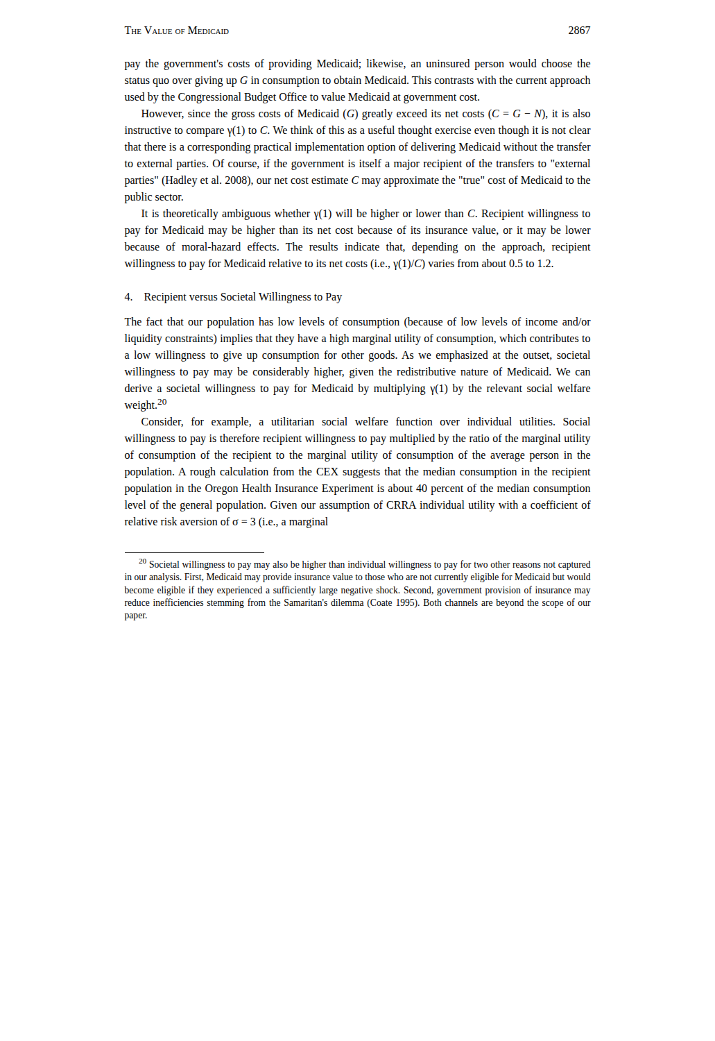The Value of Medicaid 2867
pay the government's costs of providing Medicaid; likewise, an uninsured person would choose the status quo over giving up G in consumption to obtain Medicaid. This contrasts with the current approach used by the Congressional Budget Office to value Medicaid at government cost.
However, since the gross costs of Medicaid (G) greatly exceed its net costs (C = G − N), it is also instructive to compare γ(1) to C. We think of this as a useful thought exercise even though it is not clear that there is a corresponding practical implementation option of delivering Medicaid without the transfer to external parties. Of course, if the government is itself a major recipient of the transfers to "external parties" (Hadley et al. 2008), our net cost estimate C may approximate the "true" cost of Medicaid to the public sector.
It is theoretically ambiguous whether γ(1) will be higher or lower than C. Recipient willingness to pay for Medicaid may be higher than its net cost because of its insurance value, or it may be lower because of moral-hazard effects. The results indicate that, depending on the approach, recipient willingness to pay for Medicaid relative to its net costs (i.e., γ(1)/C) varies from about 0.5 to 1.2.
4. Recipient versus Societal Willingness to Pay
The fact that our population has low levels of consumption (because of low levels of income and/or liquidity constraints) implies that they have a high marginal utility of consumption, which contributes to a low willingness to give up consumption for other goods. As we emphasized at the outset, societal willingness to pay may be considerably higher, given the redistributive nature of Medicaid. We can derive a societal willingness to pay for Medicaid by multiplying γ(1) by the relevant social welfare weight.20
Consider, for example, a utilitarian social welfare function over individual utilities. Social willingness to pay is therefore recipient willingness to pay multiplied by the ratio of the marginal utility of consumption of the recipient to the marginal utility of consumption of the average person in the population. A rough calculation from the CEX suggests that the median consumption in the recipient population in the Oregon Health Insurance Experiment is about 40 percent of the median consumption level of the general population. Given our assumption of CRRA individual utility with a coefficient of relative risk aversion of σ = 3 (i.e., a marginal
20 Societal willingness to pay may also be higher than individual willingness to pay for two other reasons not captured in our analysis. First, Medicaid may provide insurance value to those who are not currently eligible for Medicaid but would become eligible if they experienced a sufficiently large negative shock. Second, government provision of insurance may reduce inefficiencies stemming from the Samaritan's dilemma (Coate 1995). Both channels are beyond the scope of our paper.